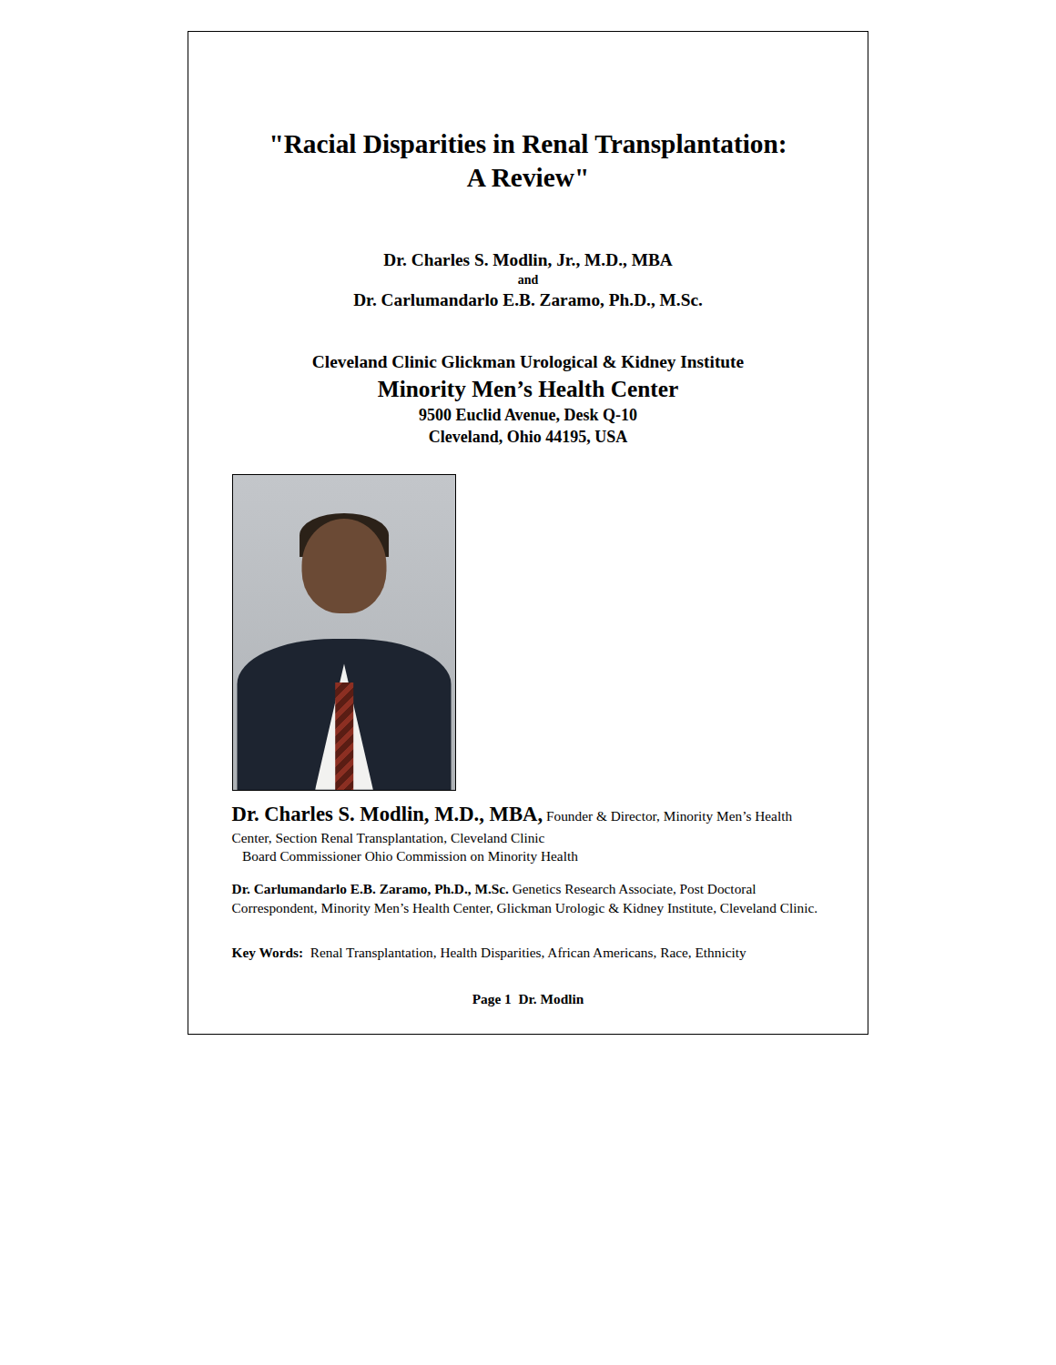"Racial Disparities in Renal Transplantation:
A Review"
Dr. Charles S. Modlin, Jr., M.D., MBA
and
Dr. Carlumandarlo E.B. Zaramo, Ph.D., M.Sc.
Cleveland Clinic Glickman Urological & Kidney Institute
Minority Men’s Health Center
9500 Euclid Avenue, Desk Q-10
Cleveland, Ohio 44195, USA
Dr. Charles S. Modlin, M.D., MBA, Founder & Director, Minority Men’s Health Center, Section Renal Transplantation, Cleveland Clinic Board Commissioner Ohio Commission on Minority Health
Dr. Carlumandarlo E.B. Zaramo, Ph.D., M.Sc. Genetics Research Associate, Post Doctoral Correspondent, Minority Men’s Health Center, Glickman Urologic & Kidney Institute, Cleveland Clinic.
Key Words: Renal Transplantation, Health Disparities, African Americans, Race, Ethnicity
Page 1 Dr. Modlin